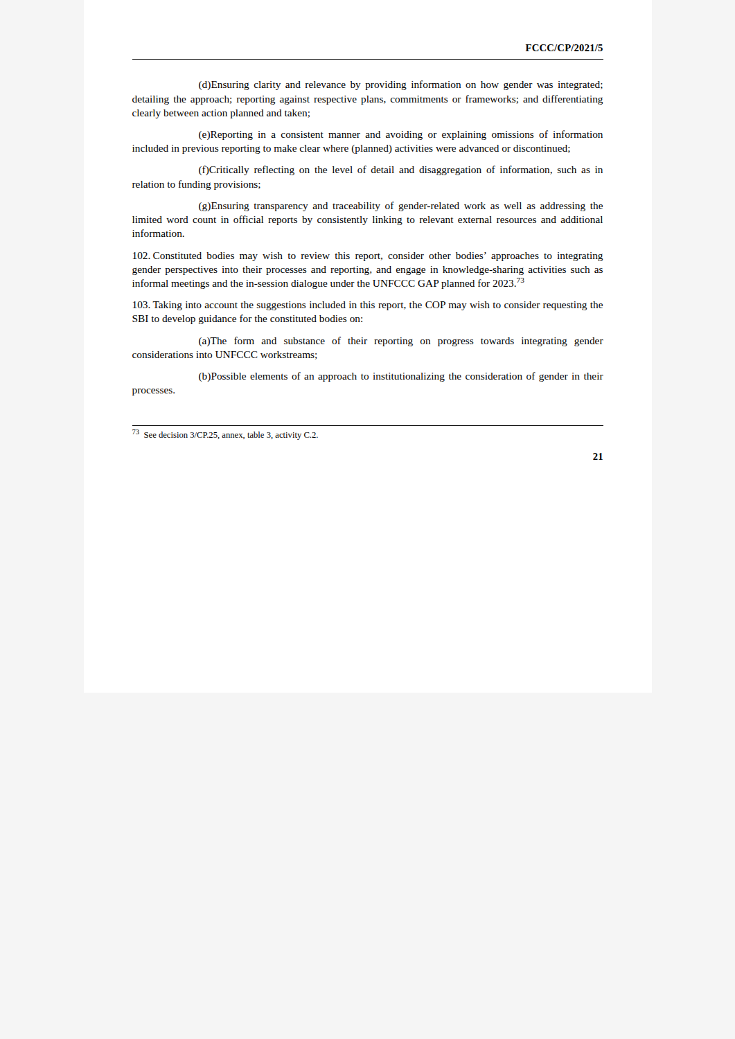FCCC/CP/2021/5
(d) Ensuring clarity and relevance by providing information on how gender was integrated; detailing the approach; reporting against respective plans, commitments or frameworks; and differentiating clearly between action planned and taken;
(e) Reporting in a consistent manner and avoiding or explaining omissions of information included in previous reporting to make clear where (planned) activities were advanced or discontinued;
(f) Critically reflecting on the level of detail and disaggregation of information, such as in relation to funding provisions;
(g) Ensuring transparency and traceability of gender-related work as well as addressing the limited word count in official reports by consistently linking to relevant external resources and additional information.
102. Constituted bodies may wish to review this report, consider other bodies’ approaches to integrating gender perspectives into their processes and reporting, and engage in knowledge-sharing activities such as informal meetings and the in-session dialogue under the UNFCCC GAP planned for 2023.73
103. Taking into account the suggestions included in this report, the COP may wish to consider requesting the SBI to develop guidance for the constituted bodies on:
(a) The form and substance of their reporting on progress towards integrating gender considerations into UNFCCC workstreams;
(b) Possible elements of an approach to institutionalizing the consideration of gender in their processes.
73 See decision 3/CP.25, annex, table 3, activity C.2.
21